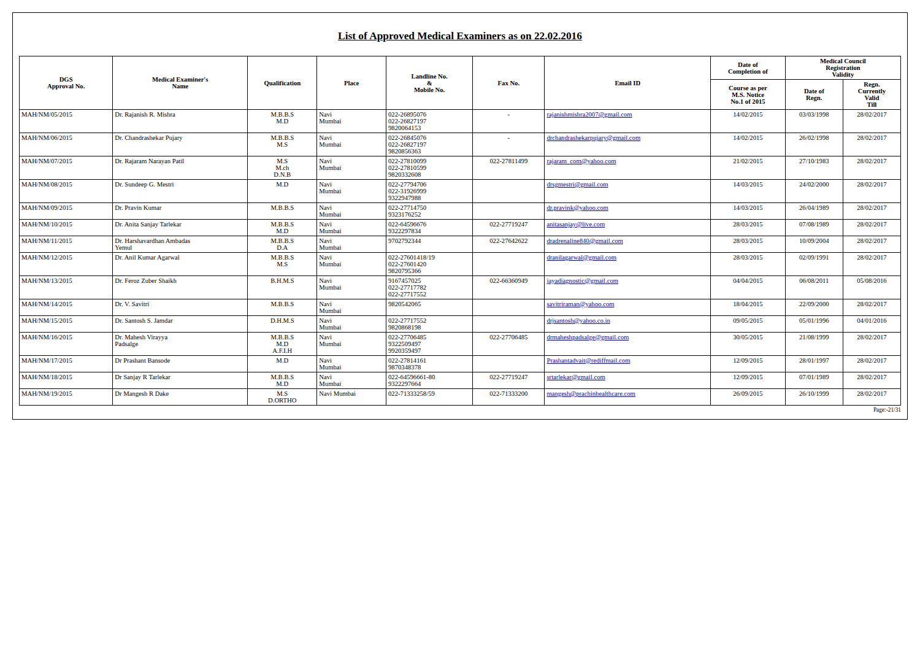List of Approved Medical Examiners as on 22.02.2016
| DGS Approval No. | Medical Examiner's Name | Qualification | Place | Landline No. & Mobile No. | Fax No. | Email ID | Date of Completion of | Medical Council Registration Validity |
| --- | --- | --- | --- | --- | --- | --- | --- | --- |
| Date of Regn. | Regn. Currently Valid Till |
| Course as per M.S. Notice No.1 of 2015 |
| MAH/NM/05/2015 | Dr. Rajanish R. Mishra | M.B.B.S M.D | Navi Mumbai | 022-26895076 022-26827197 9820064153 | - | rajanishmishra2007@gmail.com | 14/02/2015 | 03/03/1998 | 28/02/2017 |
| MAH/NM/06/2015 | Dr. Chandrashekar Pujary | M.B.B.S M.S | Navi Mumbai | 022-26845076 022-26827197 9820856363 | - | drchandrashekarpujary@gmail.com | 14/02/2015 | 26/02/1998 | 28/02/2017 |
| MAH/NM/07/2015 | Dr. Rajaram Narayan Patil | M.S M.ch D.N.B | Navi Mumbai | 022-27810099 022-27810599 9820332608 | 022-27811499 | rajaram_com@yahoo.com | 21/02/2015 | 27/10/1983 | 28/02/2017 |
| MAH/NM/08/2015 | Dr. Sundeep G. Mestri | M.D | Navi Mumbai | 022-27794706 022-31926999 9322947988 | | drsgmestri@gmail.com | 14/03/2015 | 24/02/2000 | 28/02/2017 |
| MAH/NM/09/2015 | Dr. Pravin Kumar | M.B.B.S | Navi Mumbai | 022-27714750 9323176252 | | dr.pravink@yahoo.com | 14/03/2015 | 26/04/1989 | 28/02/2017 |
| MAH/NM/10/2015 | Dr. Anita Sanjay Tarlekar | M.B.B.S M.D | Navi Mumbai | 022-64596676 9322297834 | 022-27719247 | anitasanjay@live.com | 28/03/2015 | 07/08/1989 | 28/02/2017 |
| MAH/NM/11/2015 | Dr. Harshavardhan Ambadas Yemul | M.B.B.S D.A | Navi Mumbai | 9702792344 | 022-27642622 | dradrenaline840@gmail.com | 28/03/2015 | 10/09/2004 | 28/02/2017 |
| MAH/NM/12/2015 | Dr. Anil Kumar Agarwal | M.B.B.S M.S | Navi Mumbai | 022-27601418/19 022-27601420 9820795366 | | dranilagarwal@gmail.com | 28/03/2015 | 02/09/1991 | 28/02/2017 |
| MAH/NM/13/2015 | Dr. Feroz Zuber Shaikh | B.H.M.S | Navi Mumbai | 9167457025 022-27717782 022-27717552 | 022-66360949 | jayadiagnostic@gmail.com | 04/04/2015 | 06/08/2011 | 05/08/2016 |
| MAH/NM/14/2015 | Dr. V. Savitri | M.B.B.S | Navi Mumbai | 9820542065 | | savitriraman@yahoo.com | 18/04/2015 | 22/09/2000 | 28/02/2017 |
| MAH/NM/15/2015 | Dr. Santosh S. Jamdar | D.H.M.S | Navi Mumbai | 022-27717552 9820868198 | | drjsantosh@yahoo.co.in | 09/05/2015 | 05/01/1996 | 04/01/2016 |
| MAH/NM/16/2015 | Dr. Mahesh Virayya Padsalge | M.B.B.S M.D A.F.I.H | Navi Mumbai | 022-27706485 9322509497 9920359497 | 022-27706485 | drmaheshpadsalge@gmail.com | 30/05/2015 | 21/08/1999 | 28/02/2017 |
| MAH/NM/17/2015 | Dr Prashant Bansode | M.D | Navi Mumbai | 022-27814161 9870348378 | | Prashantadvait@rediffmail.com | 12/09/2015 | 28/01/1997 | 28/02/2017 |
| MAH/NM/18/2015 | Dr Sanjay R Tarlekar | M.B.B.S M.D | Navi Mumbai | 022-64596661-80 9322297664 | 022-27719247 | srtarlekar@gmail.com | 12/09/2015 | 07/01/1989 | 28/02/2017 |
| MAH/NM/19/2015 | Dr Mangesh R Dake | M.S D.ORTHO | Navi Mumbai | 022-71333258/59 | 022-71333200 | mangesh@prachinhealthcare.com | 26/09/2015 | 26/10/1999 | 28/02/2017 |
Page:-21/31